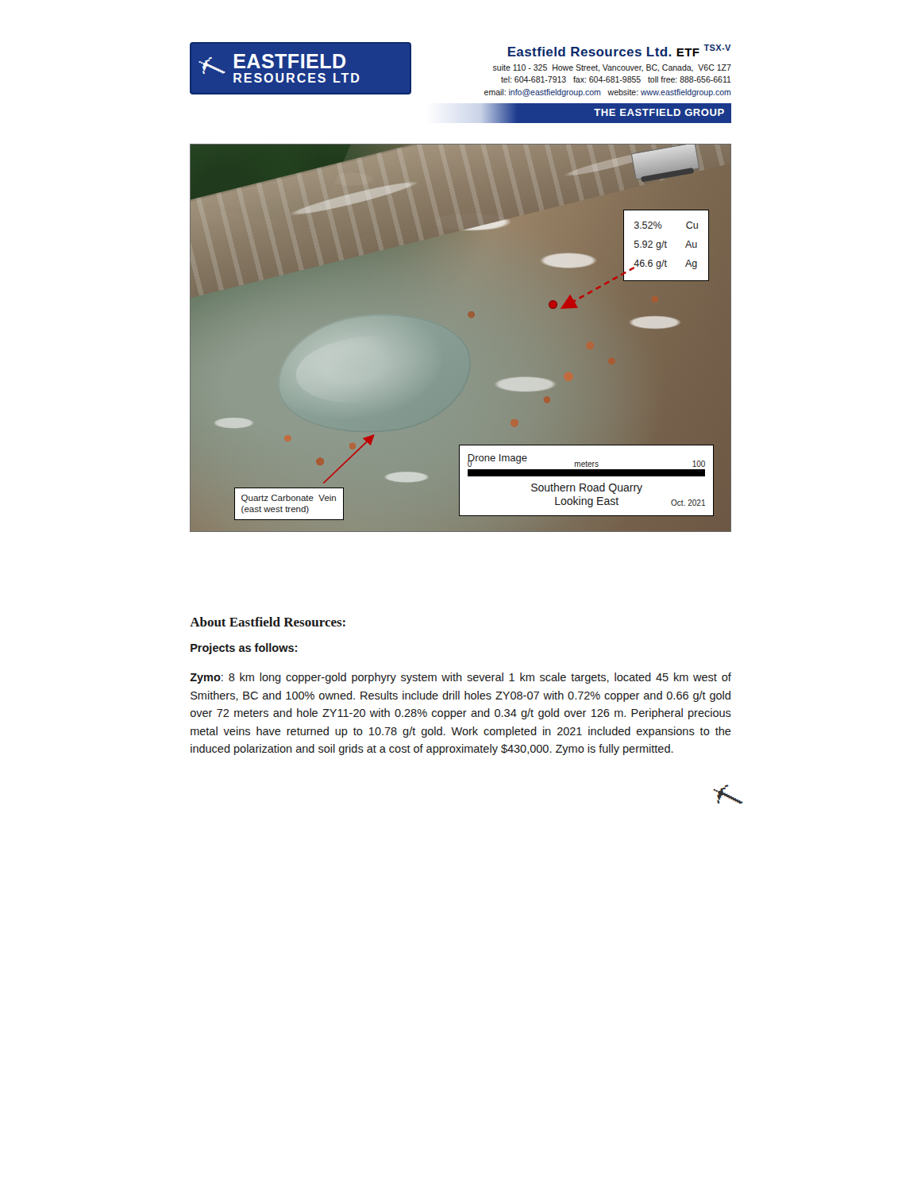⛏ EASTFIELD RESOURCES LTD
Eastfield Resources Ltd. ETF TSX-V
suite 110 - 325 Howe Street, Vancouver, BC, Canada, V6C 1Z7
tel: 604-681-7913 fax: 604-681-9855 toll free: 888-656-6611
email: info@eastfieldgroup.com website: www.eastfieldgroup.com
a member of THE EASTFIELD GROUP
3.52% Cu
5.92 g/t Au
46.6 g/t Ag
Quartz Carbonate Vein
(east west trend)
Drone Image
0 meters 100
Southern Road Quarry
Looking East Oct. 2021
About Eastfield Resources:
Projects as follows:
Zymo: 8 km long copper-gold porphyry system with several 1 km scale targets, located 45 km west of Smithers, BC and 100% owned. Results include drill holes ZY08-07 with 0.72% copper and 0.66 g/t gold over 72 meters and hole ZY11-20 with 0.28% copper and 0.34 g/t gold over 126 m. Peripheral precious metal veins have returned up to 10.78 g/t gold. Work completed in 2021 included expansions to the induced polarization and soil grids at a cost of approximately $430,000. Zymo is fully permitted.
⛏